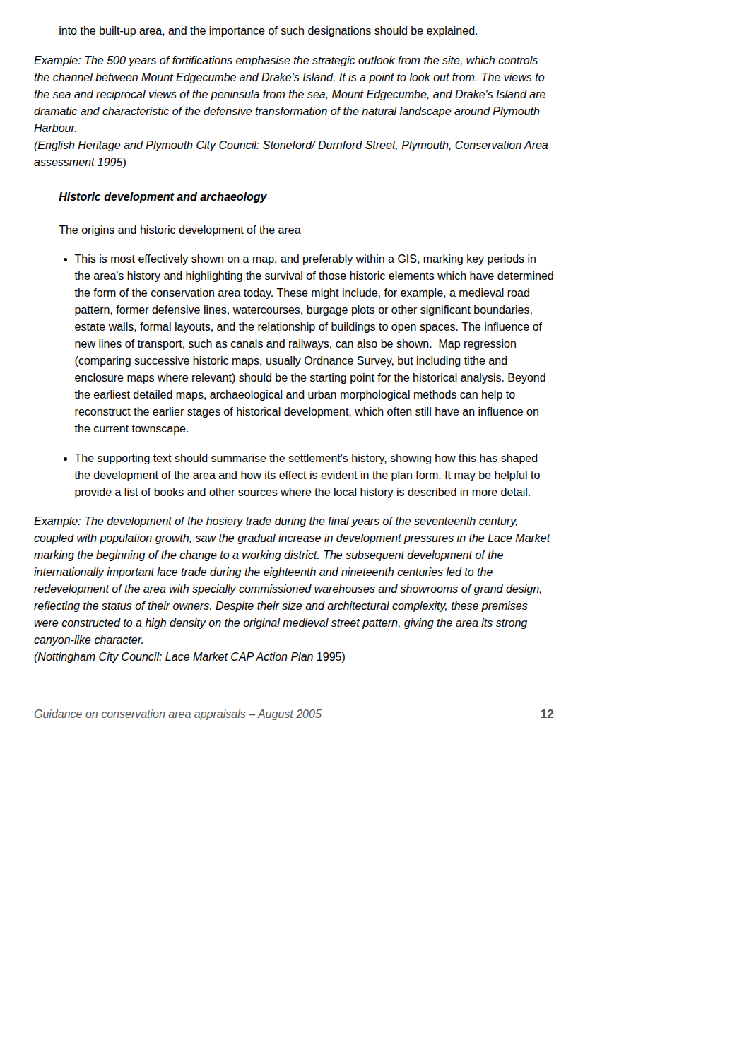into the built-up area, and the importance of such designations should be explained.
Example: The 500 years of fortifications emphasise the strategic outlook from the site, which controls the channel between Mount Edgecumbe and Drake's Island. It is a point to look out from. The views to the sea and reciprocal views of the peninsula from the sea, Mount Edgecumbe, and Drake's Island are dramatic and characteristic of the defensive transformation of the natural landscape around Plymouth Harbour.
(English Heritage and Plymouth City Council: Stoneford/ Durnford Street, Plymouth, Conservation Area assessment 1995)
Historic development and archaeology
The origins and historic development of the area
This is most effectively shown on a map, and preferably within a GIS, marking key periods in the area's history and highlighting the survival of those historic elements which have determined the form of the conservation area today. These might include, for example, a medieval road pattern, former defensive lines, watercourses, burgage plots or other significant boundaries, estate walls, formal layouts, and the relationship of buildings to open spaces. The influence of new lines of transport, such as canals and railways, can also be shown. Map regression (comparing successive historic maps, usually Ordnance Survey, but including tithe and enclosure maps where relevant) should be the starting point for the historical analysis. Beyond the earliest detailed maps, archaeological and urban morphological methods can help to reconstruct the earlier stages of historical development, which often still have an influence on the current townscape.
The supporting text should summarise the settlement's history, showing how this has shaped the development of the area and how its effect is evident in the plan form. It may be helpful to provide a list of books and other sources where the local history is described in more detail.
Example: The development of the hosiery trade during the final years of the seventeenth century, coupled with population growth, saw the gradual increase in development pressures in the Lace Market marking the beginning of the change to a working district. The subsequent development of the internationally important lace trade during the eighteenth and nineteenth centuries led to the redevelopment of the area with specially commissioned warehouses and showrooms of grand design, reflecting the status of their owners. Despite their size and architectural complexity, these premises were constructed to a high density on the original medieval street pattern, giving the area its strong canyon-like character.
(Nottingham City Council: Lace Market CAP Action Plan 1995)
Guidance on conservation area appraisals – August 2005 12